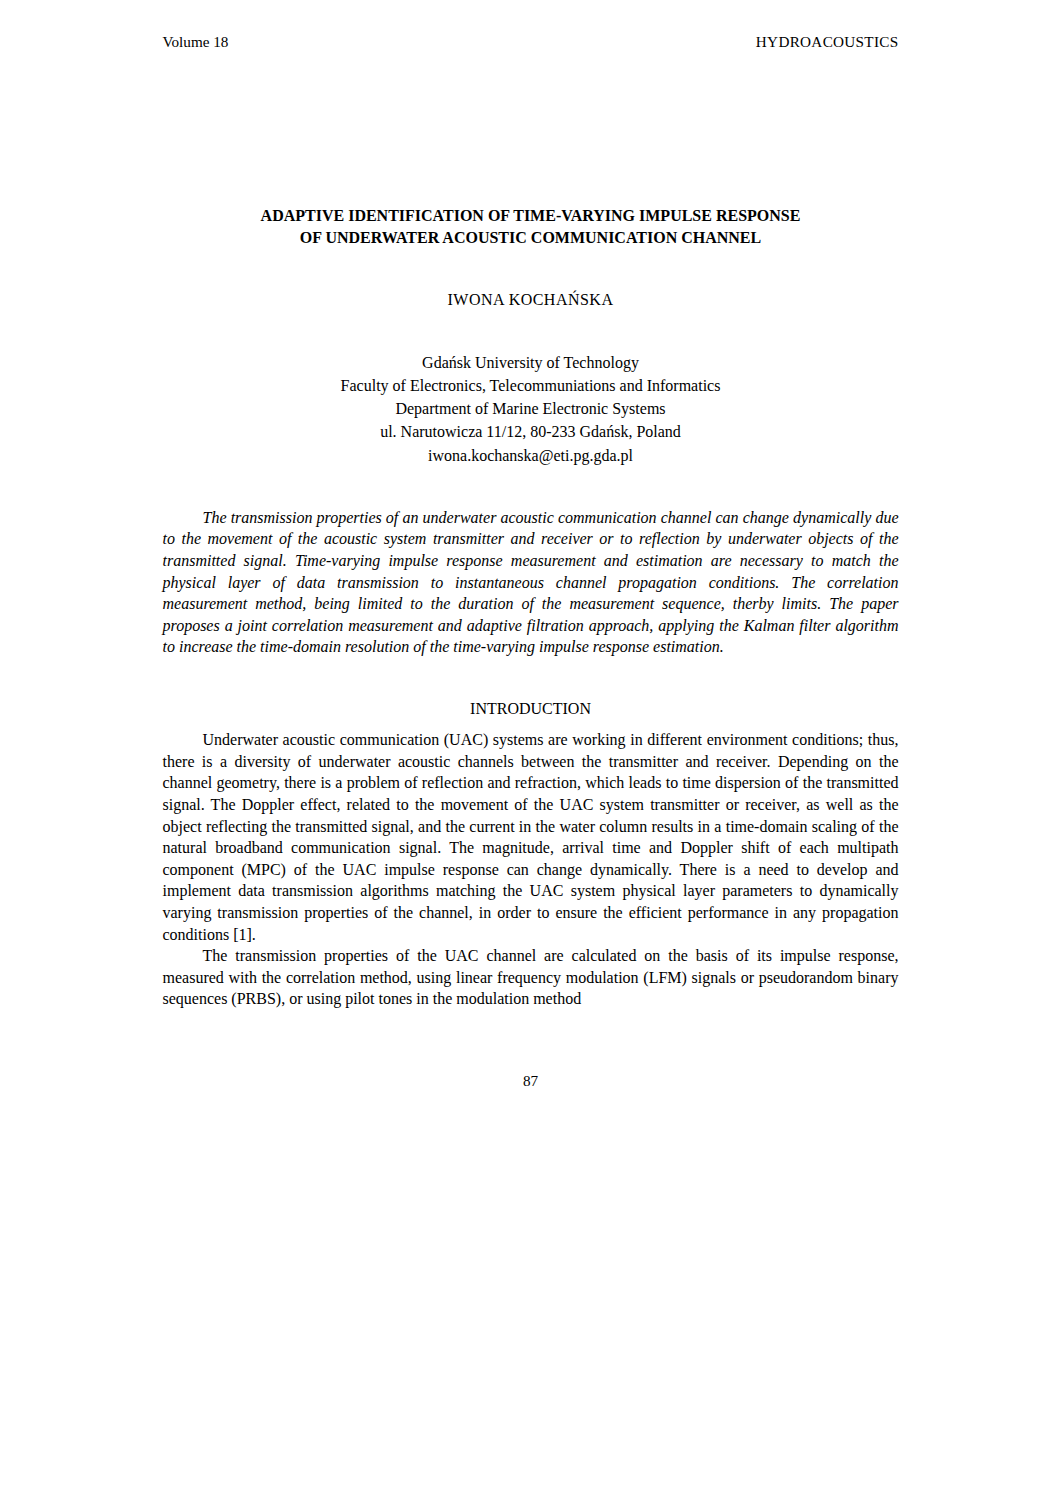Volume 18 HYDROACOUSTICS
Adaptive Identification of Time-Varying Impulse Response
of Underwater Acoustic Communication Channel
Iwona Kochańska
Gdańsk University of Technology
Faculty of Electronics, Telecommuniations and Informatics
Department of Marine Electronic Systems
ul. Narutowicza 11/12, 80-233 Gdańsk, Poland
iwona.kochanska@eti.pg.gda.pl
The transmission properties of an underwater acoustic communication channel can change dynamically due to the movement of the acoustic system transmitter and receiver or to reflection by underwater objects of the transmitted signal. Time-varying impulse response measurement and estimation are necessary to match the physical layer of data transmission to instantaneous channel propagation conditions. The correlation measurement method, being limited to the duration of the measurement sequence, therby limits. The paper proposes a joint correlation measurement and adaptive filtration approach, applying the Kalman filter algorithm to increase the time-domain resolution of the time-varying impulse response estimation.
Introduction
Underwater acoustic communication (UAC) systems are working in different environment conditions; thus, there is a diversity of underwater acoustic channels between the transmitter and receiver. Depending on the channel geometry, there is a problem of reflection and refraction, which leads to time dispersion of the transmitted signal. The Doppler effect, related to the movement of the UAC system transmitter or receiver, as well as the object reflecting the transmitted signal, and the current in the water column results in a time-domain scaling of the natural broadband communication signal. The magnitude, arrival time and Doppler shift of each multipath component (MPC) of the UAC impulse response can change dynamically. There is a need to develop and implement data transmission algorithms matching the UAC system physical layer parameters to dynamically varying transmission properties of the channel, in order to ensure the efficient performance in any propagation conditions [1].
The transmission properties of the UAC channel are calculated on the basis of its impulse response, measured with the correlation method, using linear frequency modulation (LFM) signals or pseudorandom binary sequences (PRBS), or using pilot tones in the modulation method
87